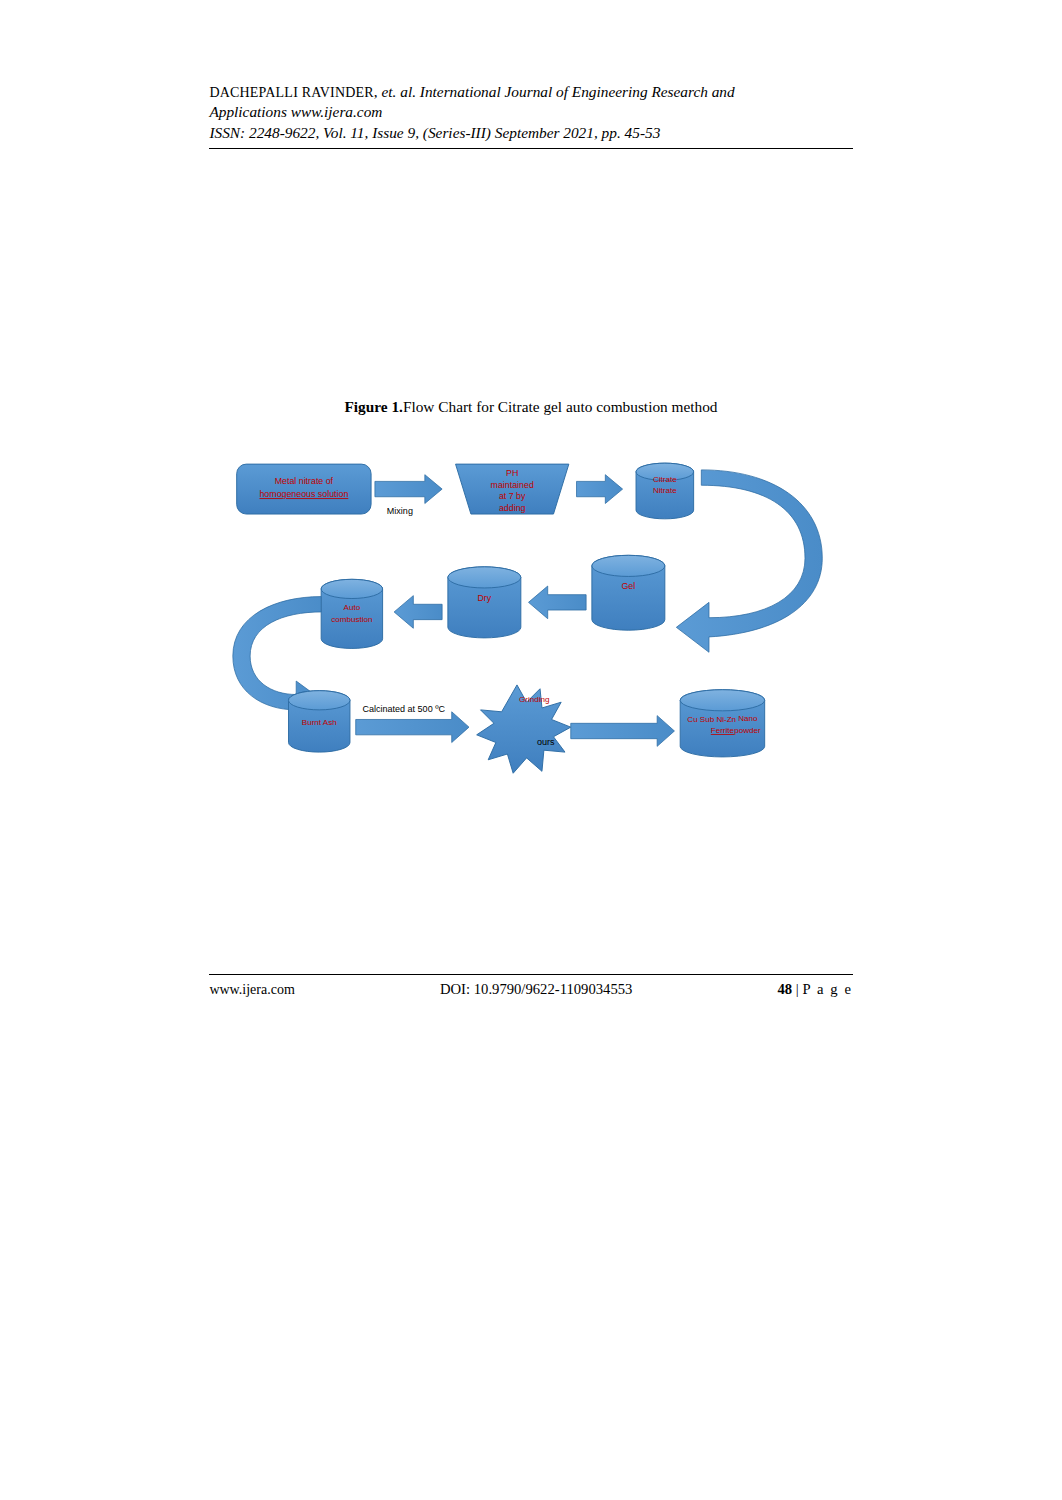Dachepalli Ravinder, et. al. International Journal of Engineering Research and
Applications www.ijera.com
ISSN: 2248-9622, Vol. 11, Issue 9, (Series-III) September 2021, pp. 45-53
Figure 1. Flow Chart for Citrate gel auto combustion method
Metal nitrate of homogeneous solution Mixing PH maintained at 7 by adding Citrate Nitrate Gel Dry Auto combustion Burnt Ash Calcinated at 500 ºC Grinding ours Cu Sub Ni-Zn Nano Ferrite powder
www.ijera.com
DOI: 10.9790/9622-1109034553
48 | P a g e